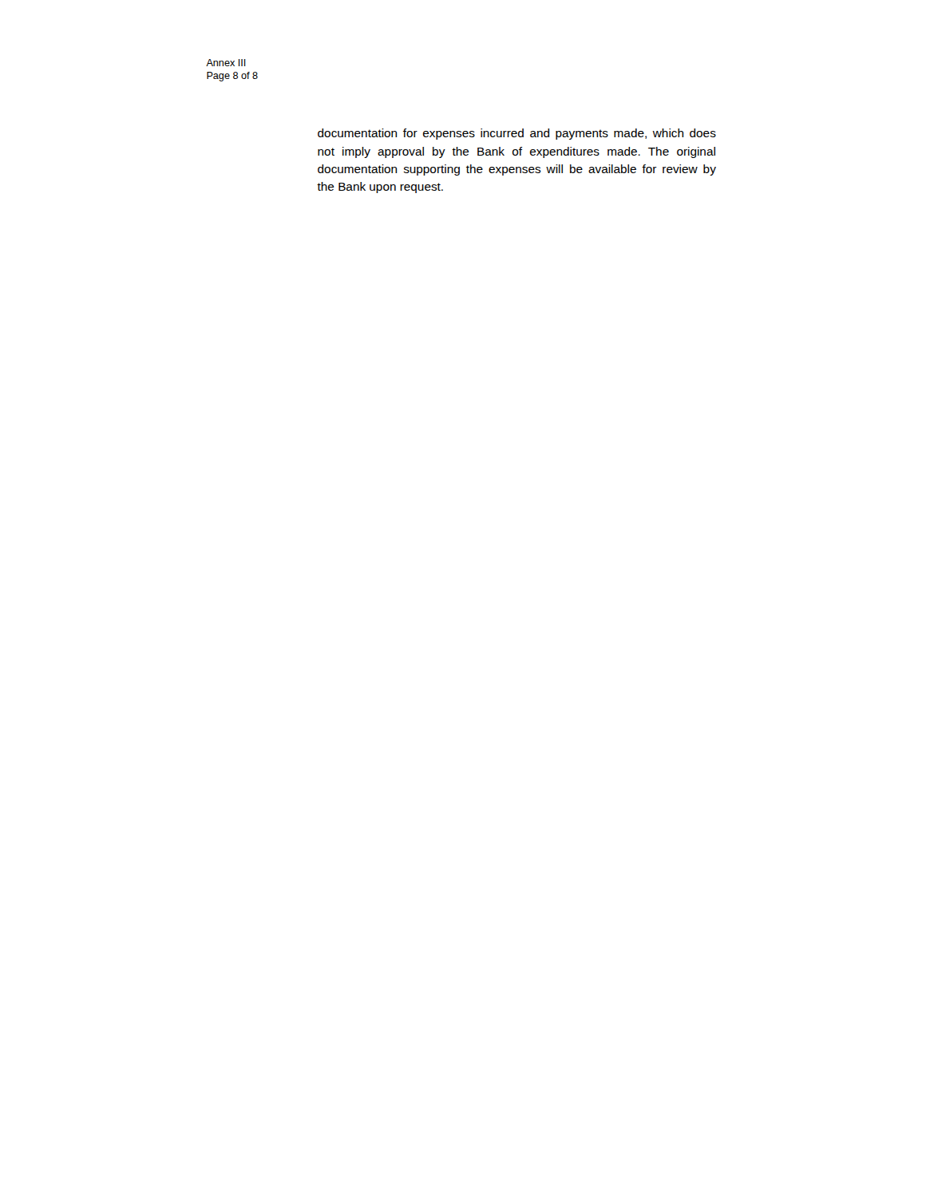Annex III
Page 8 of 8
documentation for expenses incurred and payments made, which does not imply approval by the Bank of expenditures made. The original documentation supporting the expenses will be available for review by the Bank upon request.